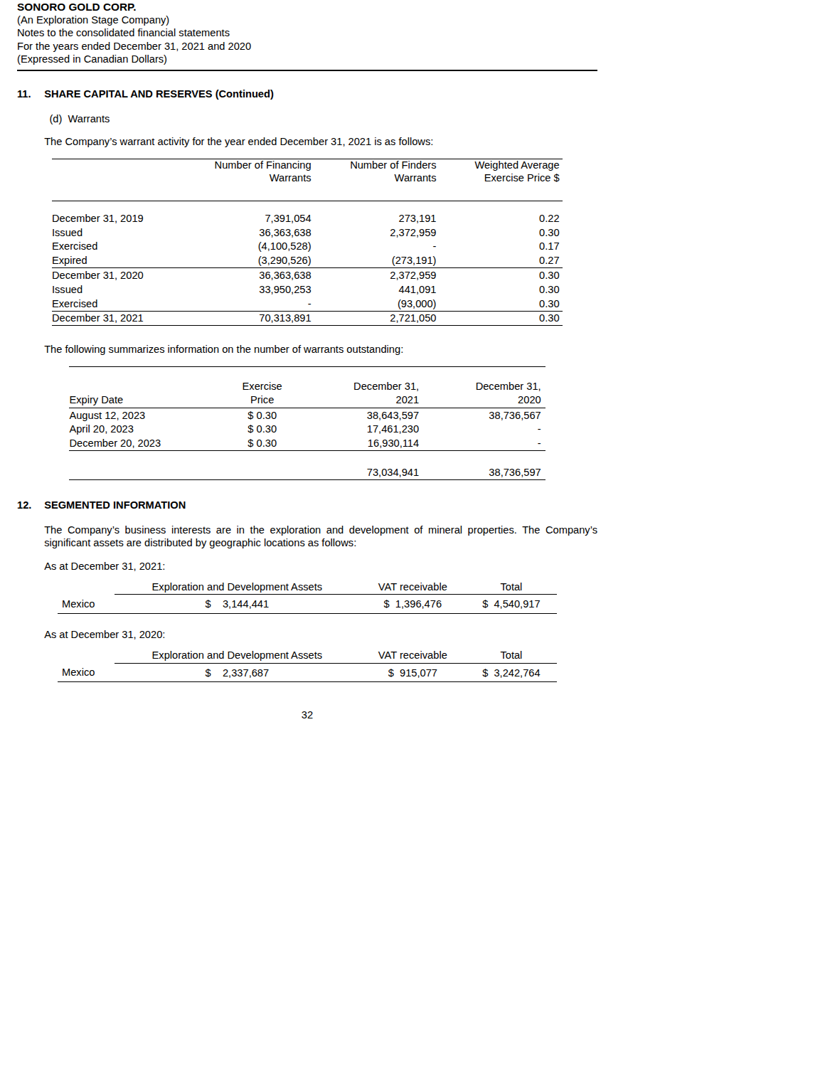SONORO GOLD CORP.
(An Exploration Stage Company)
Notes to the consolidated financial statements
For the years ended December 31, 2021 and 2020
(Expressed in Canadian Dollars)
11. SHARE CAPITAL AND RESERVES (Continued)
(d) Warrants
The Company’s warrant activity for the year ended December 31, 2021 is as follows:
| | Number of Financing Warrants | Number of Finders Warrants | Weighted Average Exercise Price $ |
| --- | --- | --- | --- |
| December 31, 2019 | 7,391,054 | 273,191 | 0.22 |
| Issued | 36,363,638 | 2,372,959 | 0.30 |
| Exercised | (4,100,528) | - | 0.17 |
| Expired | (3,290,526) | (273,191) | 0.27 |
| December 31, 2020 | 36,363,638 | 2,372,959 | 0.30 |
| Issued | 33,950,253 | 441,091 | 0.30 |
| Exercised | - | (93,000) | 0.30 |
| December 31, 2021 | 70,313,891 | 2,721,050 | 0.30 |
The following summarizes information on the number of warrants outstanding:
| | Exercise | December 31, | December 31, |
| --- | --- | --- | --- |
| Expiry Date | Price | 2021 | 2020 |
| August 12, 2023 | $ 0.30 | 38,643,597 | 38,736,567 |
| April 20, 2023 | $ 0.30 | 17,461,230 | - |
| December 20, 2023 | $ 0.30 | 16,930,114 | - |
| | | 73,034,941 | 38,736,597 |
12. SEGMENTED INFORMATION
The Company’s business interests are in the exploration and development of mineral properties. The Company’s significant assets are distributed by geographic locations as follows:
As at December 31, 2021:
| | Exploration and Development Assets | VAT receivable | Total |
| --- | --- | --- | --- |
| Mexico | $ 3,144,441 | $ 1,396,476 | $ 4,540,917 |
As at December 31, 2020:
| | Exploration and Development Assets | VAT receivable | Total |
| --- | --- | --- | --- |
| Mexico | $ 2,337,687 | $ 915,077 | $ 3,242,764 |
32